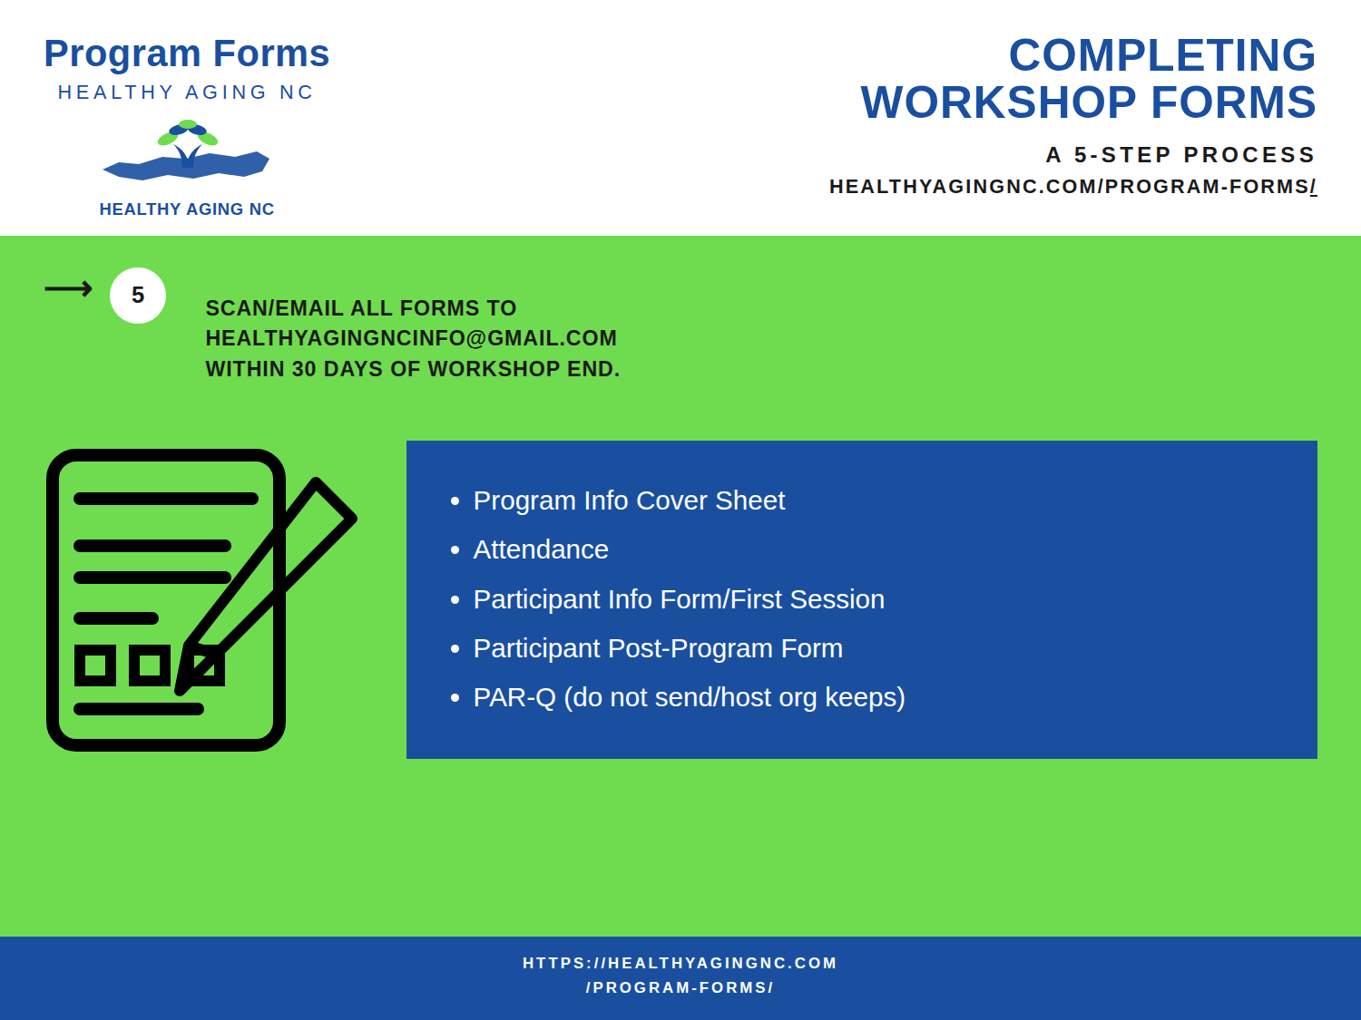Program Forms
HEALTHY AGING NC
HEALTHY AGING NC
COMPLETING
WORKSHOP FORMS
A 5-STEP PROCESS
HEALTHYAGINGNC.COM/PROGRAM-FORMS/
⟶ 5
SCAN/EMAIL ALL FORMS TO
HEALTHYAGINGNCINFO@GMAIL.COM
WITHIN 30 DAYS OF WORKSHOP END.
Program Info Cover Sheet
Attendance
Participant Info Form/First Session
Participant Post-Program Form
PAR-Q (do not send/host org keeps)
HTTPS://HEALTHYAGINGNC.COM
/PROGRAM-FORMS/